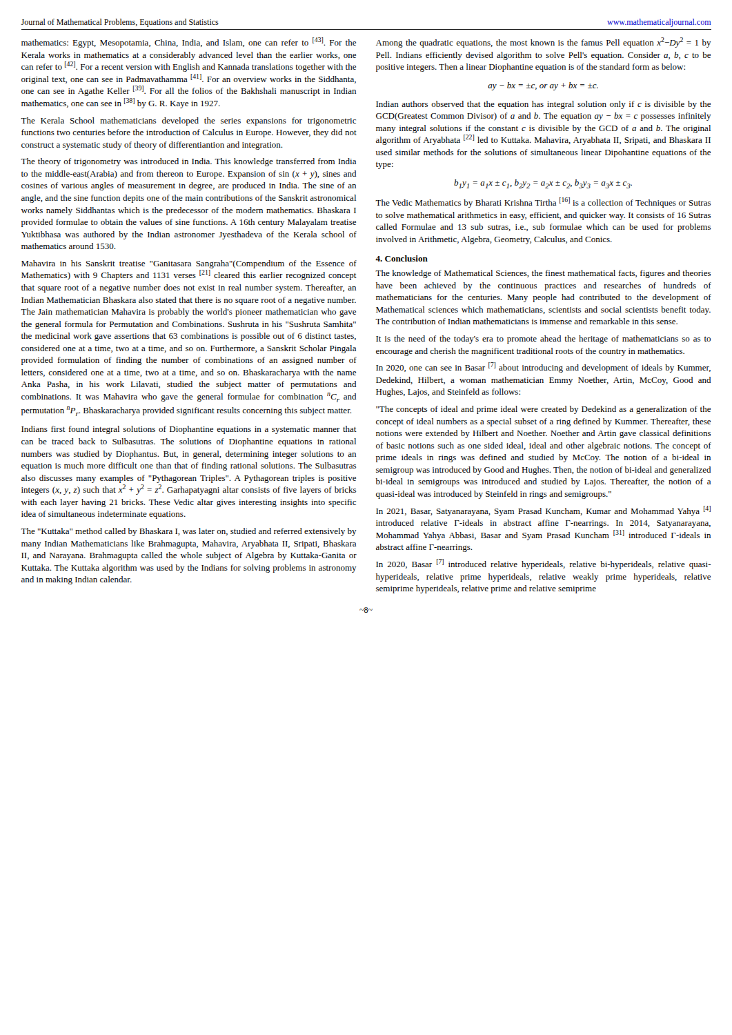Journal of Mathematical Problems, Equations and Statistics www.mathematicaljournal.com
mathematics: Egypt, Mesopotamia, China, India, and Islam, one can refer to [43]. For the Kerala works in mathematics at a considerably advanced level than the earlier works, one can refer to [42]. For a recent version with English and Kannada translations together with the original text, one can see in Padmavathamma [41]. For an overview works in the Siddhanta, one can see in Agathe Keller [39]. For all the folios of the Bakhshali manuscript in Indian mathematics, one can see in [38] by G. R. Kaye in 1927.
The Kerala School mathematicians developed the series expansions for trigonometric functions two centuries before the introduction of Calculus in Europe. However, they did not construct a systematic study of theory of differentiantion and integration.
The theory of trigonometry was introduced in India. This knowledge transferred from India to the middle-east(Arabia) and from thereon to Europe. Expansion of sin (x + y), sines and cosines of various angles of measurement in degree, are produced in India. The sine of an angle, and the sine function depits one of the main contributions of the Sanskrit astronomical works namely Siddhantas which is the predecessor of the modern mathematics. Bhaskara I provided formulae to obtain the values of sine functions. A 16th century Malayalam treatise Yuktibhasa was authored by the Indian astronomer Jyesthadeva of the Kerala school of mathematics around 1530.
Mahavira in his Sanskrit treatise "Ganitasara Sangraha"(Compendium of the Essence of Mathematics) with 9 Chapters and 1131 verses [21] cleared this earlier recognized concept that square root of a negative number does not exist in real number system. Thereafter, an Indian Mathematician Bhaskara also stated that there is no square root of a negative number. The Jain mathematician Mahavira is probably the world's pioneer mathematician who gave the general formula for Permutation and Combinations. Sushruta in his "Sushruta Samhita" the medicinal work gave assertions that 63 combinations is possible out of 6 distinct tastes, considered one at a time, two at a time, and so on. Furthermore, a Sanskrit Scholar Pingala provided formulation of finding the number of combinations of an assigned number of letters, considered one at a time, two at a time, and so on. Bhaskaracharya with the name Anka Pasha, in his work Lilavati, studied the subject matter of permutations and combinations. It was Mahavira who gave the general formulae for combination nCr and permutation nPr. Bhaskaracharya provided significant results concerning this subject matter.
Indians first found integral solutions of Diophantine equations in a systematic manner that can be traced back to Sulbasutras. The solutions of Diophantine equations in rational numbers was studied by Diophantus. But, in general, determining integer solutions to an equation is much more difficult one than that of finding rational solutions. The Sulbasutras also discusses many examples of "Pythagorean Triples". A Pythagorean triples is positive integers (x, y, z) such that x2 + y2 = z2. Garhapatyagni altar consists of five layers of bricks with each layer having 21 bricks. These Vedic altar gives interesting insights into specific idea of simultaneous indeterminate equations.
The "Kuttaka" method called by Bhaskara I, was later on, studied and referred extensively by many Indian Mathematicians like Brahmagupta, Mahavira, Aryabhata II, Sripati, Bhaskara II, and Narayana. Brahmagupta called the whole subject of Algebra by Kuttaka-Ganita or Kuttaka. The Kuttaka algorithm was used by the Indians for solving problems in astronomy and in making Indian calendar.
Among the quadratic equations, the most known is the famus Pell equation x2−Dy2 = 1 by Pell. Indians efficiently devised algorithm to solve Pell's equation. Consider a, b, c to be positive integers. Then a linear Diophantine equation is of the standard form as below:
ay − bx = ±c, or ay + bx = ±c.
Indian authors observed that the equation has integral solution only if c is divisible by the GCD(Greatest Common Divisor) of a and b. The equation ay − bx = c possesses infinitely many integral solutions if the constant c is divisible by the GCD of a and b. The original algorithm of Aryabhata [22] led to Kuttaka. Mahavira, Aryabhata II, Sripati, and Bhaskara II used similar methods for the solutions of simultaneous linear Dipohantine equations of the type:
b1y1 = a1x ± c1, b2y2 = a2x ± c2, b3y3 = a3x ± c3.
The Vedic Mathematics by Bharati Krishna Tirtha [16] is a collection of Techniques or Sutras to solve mathematical arithmetics in easy, efficient, and quicker way. It consists of 16 Sutras called Formulae and 13 sub sutras, i.e., sub formulae which can be used for problems involved in Arithmetic, Algebra, Geometry, Calculus, and Conics.
4. Conclusion
The knowledge of Mathematical Sciences, the finest mathematical facts, figures and theories have been achieved by the continuous practices and researches of hundreds of mathematicians for the centuries. Many people had contributed to the development of Mathematical sciences which mathematicians, scientists and social scientists benefit today. The contribution of Indian mathematicians is immense and remarkable in this sense.
It is the need of the today's era to promote ahead the heritage of mathematicians so as to encourage and cherish the magnificent traditional roots of the country in mathematics.
In 2020, one can see in Basar [7] about introducing and development of ideals by Kummer, Dedekind, Hilbert, a woman mathematician Emmy Noether, Artin, McCoy, Good and Hughes, Lajos, and Steinfeld as follows:
"The concepts of ideal and prime ideal were created by Dedekind as a generalization of the concept of ideal numbers as a special subset of a ring defined by Kummer. Thereafter, these notions were extended by Hilbert and Noether. Noether and Artin gave classical definitions of basic notions such as one sided ideal, ideal and other algebraic notions. The concept of prime ideals in rings was defined and studied by McCoy. The notion of a bi-ideal in semigroup was introduced by Good and Hughes. Then, the notion of bi-ideal and generalized bi-ideal in semigroups was introduced and studied by Lajos. Thereafter, the notion of a quasi-ideal was introduced by Steinfeld in rings and semigroups."
In 2021, Basar, Satyanarayana, Syam Prasad Kuncham, Kumar and Mohammad Yahya [4] introduced relative Γ-ideals in abstract affine Γ-nearrings. In 2014, Satyanarayana, Mohammad Yahya Abbasi, Basar and Syam Prasad Kuncham [31] introduced Γ-ideals in abstract affine Γ-nearrings.
In 2020, Basar [7] introduced relative hyperideals, relative bi-hyperideals, relative quasi-hyperideals, relative prime hyperideals, relative weakly prime hyperideals, relative semiprime hyperideals, relative prime and relative semiprime
~8~